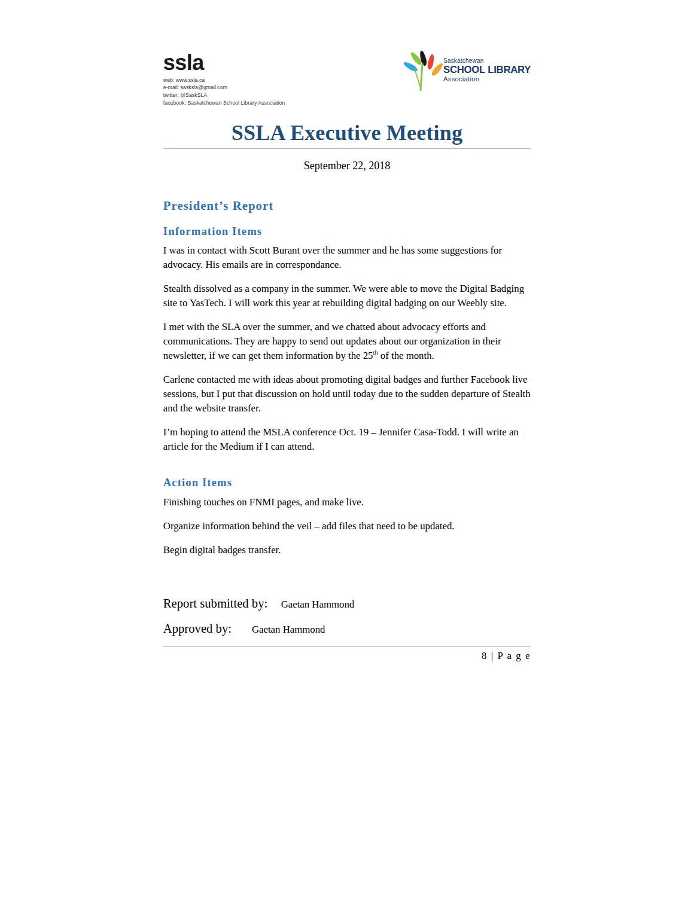ssla
web: www.ssla.ca
e-mail: sasksla@gmail.com
twitter: @SaskSLA
facebook: Saskatchewan School Library Association
Saskatchewan
SCHOOL LIBRARY
Association
SSLA Executive Meeting
September 22, 2018
President’s Report
Information Items
I was in contact with Scott Burant over the summer and he has some suggestions for advocacy. His emails are in correspondance.
Stealth dissolved as a company in the summer. We were able to move the Digital Badging site to YasTech. I will work this year at rebuilding digital badging on our Weebly site.
I met with the SLA over the summer, and we chatted about advocacy efforts and communications. They are happy to send out updates about our organization in their newsletter, if we can get them information by the 25th of the month.
Carlene contacted me with ideas about promoting digital badges and further Facebook live sessions, but I put that discussion on hold until today due to the sudden departure of Stealth and the website transfer.
I’m hoping to attend the MSLA conference Oct. 19 – Jennifer Casa-Todd. I will write an article for the Medium if I can attend.
Action Items
Finishing touches on FNMI pages, and make live.
Organize information behind the veil – add files that need to be updated.
Begin digital badges transfer.
Report submitted by: Gaetan Hammond
Approved by: Gaetan Hammond
8 | P a g e